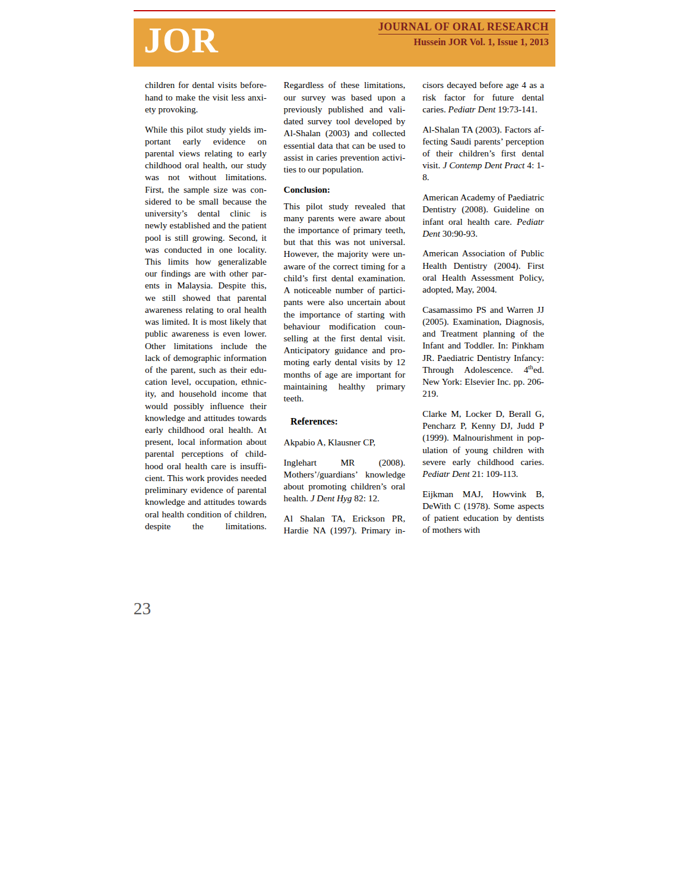JOR
JOURNAL OF ORAL RESEARCH
Hussein JOR Vol. 1, Issue 1, 2013
children for dental visits beforehand to make the visit less anxiety provoking.
While this pilot study yields important early evidence on parental views relating to early childhood oral health, our study was not without limitations. First, the sample size was considered to be small because the university’s dental clinic is newly established and the patient pool is still growing. Second, it was conducted in one locality. This limits how generalizable our findings are with other parents in Malaysia. Despite this, we still showed that parental awareness relating to oral health was limited. It is most likely that public awareness is even lower. Other limitations include the lack of demographic information of the parent, such as their education level, occupation, ethnicity, and household income that would possibly influence their knowledge and attitudes towards early childhood oral health. At present, local information about parental perceptions of childhood oral health care is insufficient. This work provides needed preliminary evidence of parental knowledge and attitudes towards oral health condition of children, despite the limitations. Regardless of these limitations, our survey was based upon a previously published and validated survey tool developed by Al-Shalan (2003) and collected essential data that can be used to assist in caries prevention activities to our population.
Conclusion:
This pilot study revealed that many parents were aware about the importance of primary teeth, but that this was not universal. However, the majority were unaware of the correct timing for a child’s first dental examination. A noticeable number of participants were also uncertain about the importance of starting with behaviour modification counselling at the first dental visit. Anticipatory guidance and promoting early dental visits by 12 months of age are important for maintaining healthy primary teeth.
References:
Akpabio A, Klausner CP,
Inglehart MR (2008). Mothers’/guardians’ knowledge about promoting children’s oral health. J Dent Hyg 82: 12.
Al Shalan TA, Erickson PR, Hardie NA (1997). Primary incisors decayed before age 4 as a risk factor for future dental caries. Pediatr Dent 19:73-141.
Al-Shalan TA (2003). Factors affecting Saudi parents’ perception of their children’s first dental visit. J Contemp Dent Pract 4: 1-8.
American Academy of Paediatric Dentistry (2008). Guideline on infant oral health care. Pediatr Dent 30:90-93.
American Association of Public Health Dentistry (2004). First oral Health Assessment Policy, adopted, May, 2004.
Casamassimo PS and Warren JJ (2005). Examination, Diagnosis, and Treatment planning of the Infant and Toddler. In: Pinkham JR. Paediatric Dentistry Infancy: Through Adolescence. 4thed. New York: Elsevier Inc. pp. 206-219.
Clarke M, Locker D, Berall G, Pencharz P, Kenny DJ, Judd P (1999). Malnourishment in population of young children with severe early childhood caries. Pediatr Dent 21: 109-113.
Eijkman MAJ, Howvink B, DeWith C (1978). Some aspects of patient education by dentists of mothers with
23